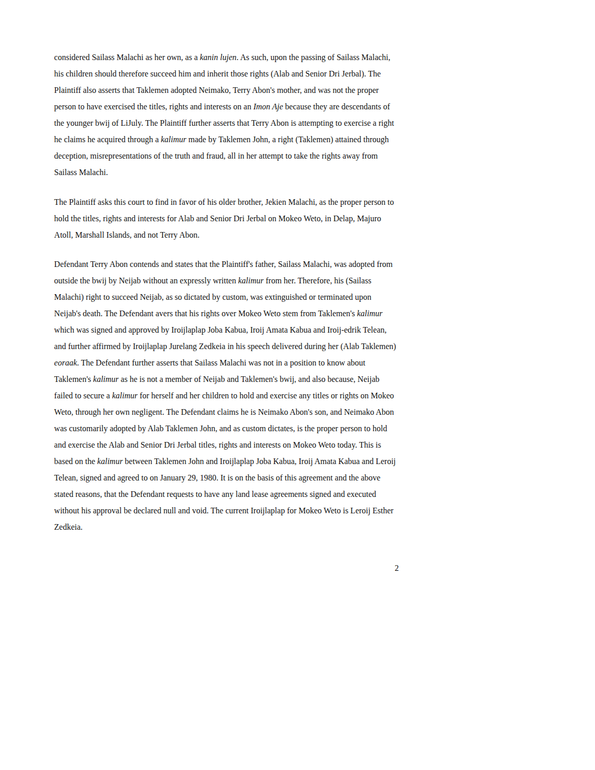considered Sailass Malachi as her own, as a kanin lujen. As such, upon the passing of Sailass Malachi, his children should therefore succeed him and inherit those rights (Alab and Senior Dri Jerbal). The Plaintiff also asserts that Taklemen adopted Neimako, Terry Abon's mother, and was not the proper person to have exercised the titles, rights and interests on an Imon Aje because they are descendants of the younger bwij of LiJuly. The Plaintiff further asserts that Terry Abon is attempting to exercise a right he claims he acquired through a kalimur made by Taklemen John, a right (Taklemen) attained through deception, misrepresentations of the truth and fraud, all in her attempt to take the rights away from Sailass Malachi.
The Plaintiff asks this court to find in favor of his older brother, Jekien Malachi, as the proper person to hold the titles, rights and interests for Alab and Senior Dri Jerbal on Mokeo Weto, in Delap, Majuro Atoll, Marshall Islands, and not Terry Abon.
Defendant Terry Abon contends and states that the Plaintiff's father, Sailass Malachi, was adopted from outside the bwij by Neijab without an expressly written kalimur from her. Therefore, his (Sailass Malachi) right to succeed Neijab, as so dictated by custom, was extinguished or terminated upon Neijab's death. The Defendant avers that his rights over Mokeo Weto stem from Taklemen's kalimur which was signed and approved by Iroijlaplap Joba Kabua, Iroij Amata Kabua and Iroij-edrik Telean, and further affirmed by Iroijlaplap Jurelang Zedkeia in his speech delivered during her (Alab Taklemen) eoraak. The Defendant further asserts that Sailass Malachi was not in a position to know about Taklemen's kalimur as he is not a member of Neijab and Taklemen's bwij, and also because, Neijab failed to secure a kalimur for herself and her children to hold and exercise any titles or rights on Mokeo Weto, through her own negligent. The Defendant claims he is Neimako Abon's son, and Neimako Abon was customarily adopted by Alab Taklemen John, and as custom dictates, is the proper person to hold and exercise the Alab and Senior Dri Jerbal titles, rights and interests on Mokeo Weto today. This is based on the kalimur between Taklemen John and Iroijlaplap Joba Kabua, Iroij Amata Kabua and Leroij Telean, signed and agreed to on January 29, 1980. It is on the basis of this agreement and the above stated reasons, that the Defendant requests to have any land lease agreements signed and executed without his approval be declared null and void. The current Iroijlaplap for Mokeo Weto is Leroij Esther Zedkeia.
2